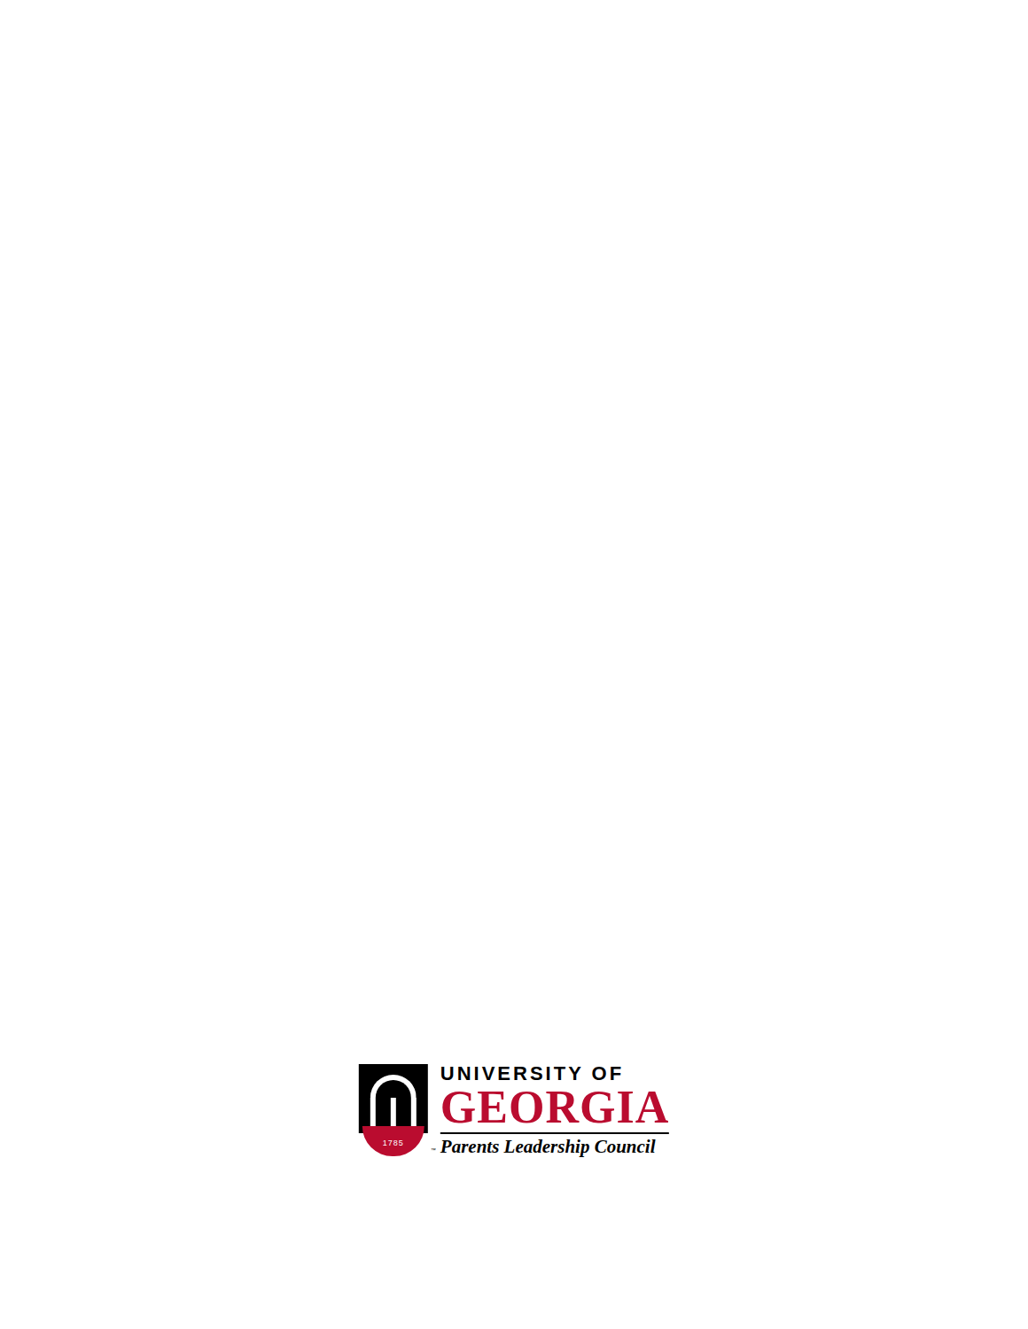1785
™
UNIVERSITY OF
GEORGIA
Parents Leadership Council